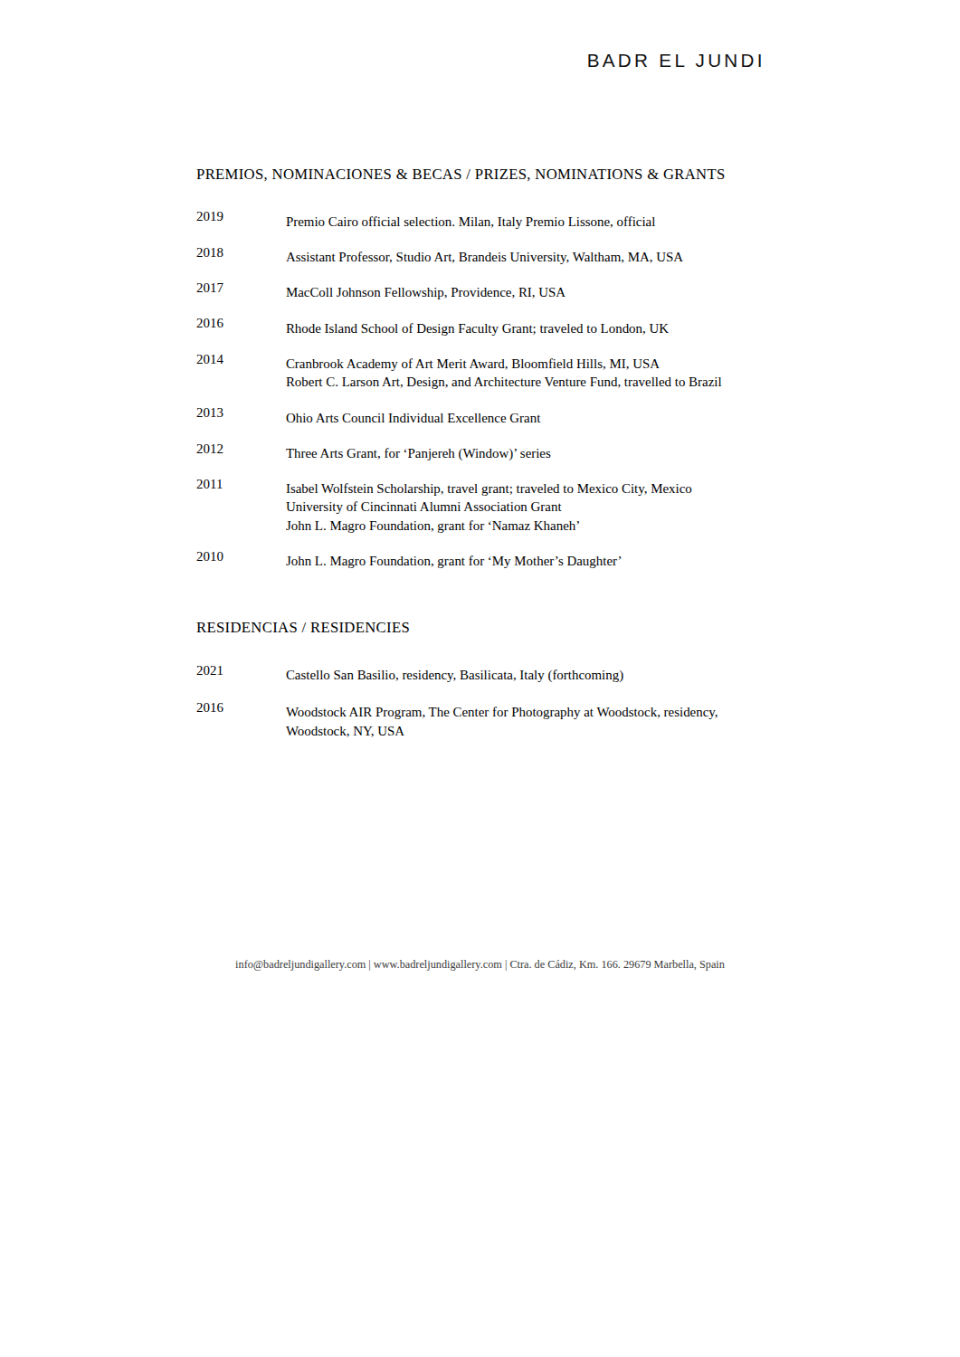BADR EL JUNDI
PREMIOS, NOMINACIONES & BECAS / PRIZES, NOMINATIONS & GRANTS
| 2019 | Premio Cairo official selection. Milan, Italy Premio Lissone, official |
| 2018 | Assistant Professor, Studio Art, Brandeis University, Waltham, MA, USA |
| 2017 | MacColl Johnson Fellowship, Providence, RI, USA |
| 2016 | Rhode Island School of Design Faculty Grant; traveled to London, UK |
| 2014 | Cranbrook Academy of Art Merit Award, Bloomfield Hills, MI, USA Robert C. Larson Art, Design, and Architecture Venture Fund, travelled to Brazil |
| 2013 | Ohio Arts Council Individual Excellence Grant |
| 2012 | Three Arts Grant, for ‘Panjereh (Window)’ series |
| 2011 | Isabel Wolfstein Scholarship, travel grant; traveled to Mexico City, Mexico University of Cincinnati Alumni Association Grant John L. Magro Foundation, grant for ‘Namaz Khaneh’ |
| 2010 | John L. Magro Foundation, grant for ‘My Mother’s Daughter’ |
RESIDENCIAS / RESIDENCIES
| 2021 | Castello San Basilio, residency, Basilicata, Italy (forthcoming) |
| 2016 | Woodstock AIR Program, The Center for Photography at Woodstock, residency, Woodstock, NY, USA |
info@badreljundigallery.com | www.badreljundigallery.com | Ctra. de Cádiz, Km. 166. 29679 Marbella, Spain